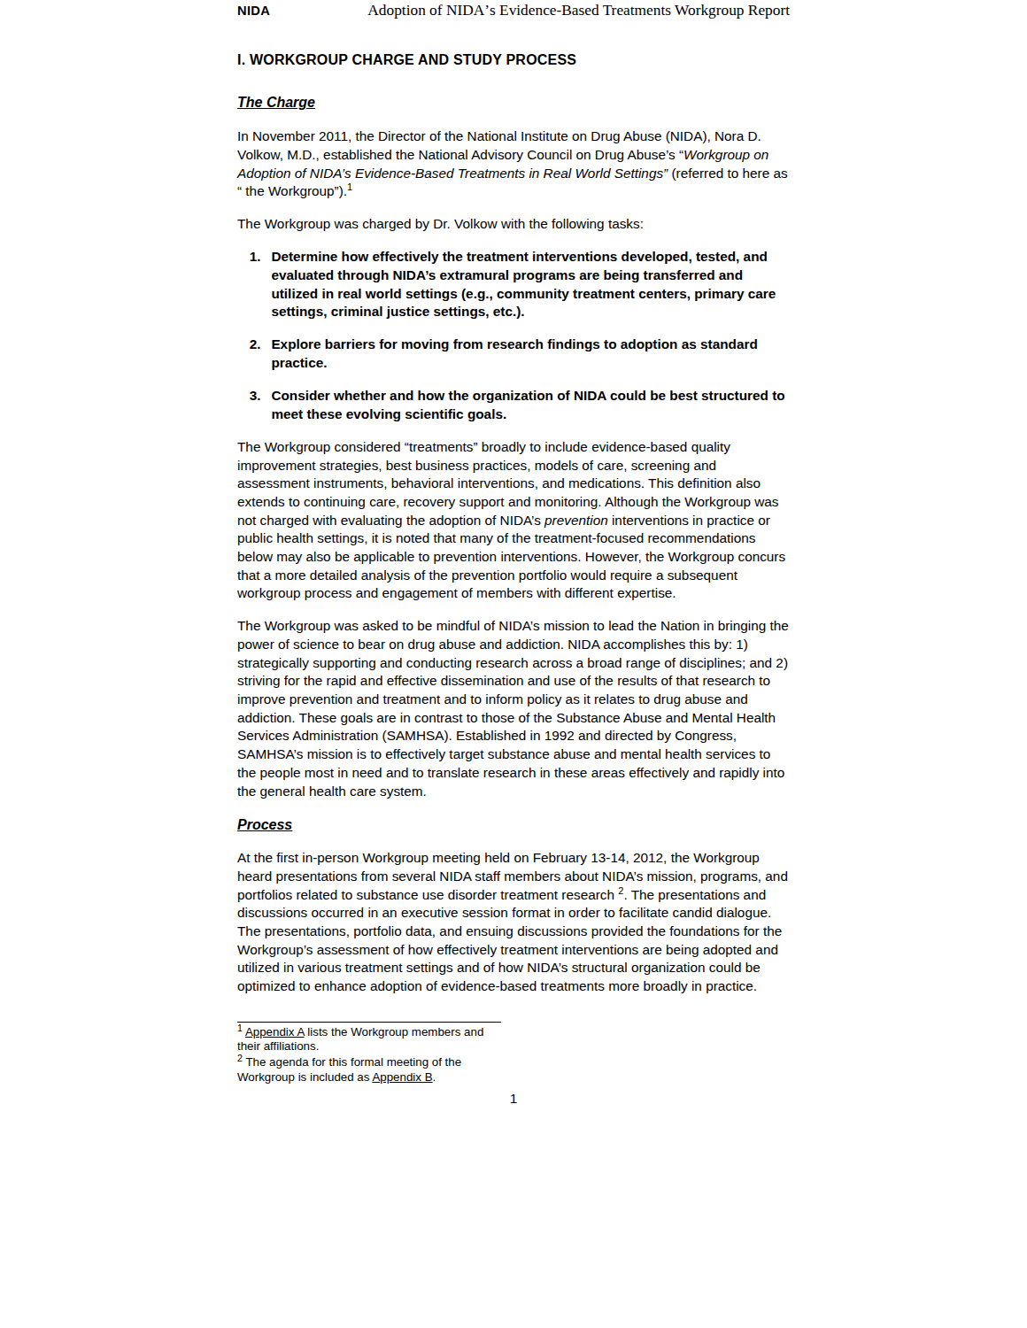NIDA
Adoption of NIDAʼs Evidence-Based Treatments Workgroup Report
I. WORKGROUP CHARGE AND STUDY PROCESS
The Charge
In November 2011, the Director of the National Institute on Drug Abuse (NIDA), Nora D. Volkow, M.D., established the National Advisory Council on Drug Abuse’s “Workgroup on Adoption of NIDA’s Evidence-Based Treatments in Real World Settings” (referred to here as “ the Workgroup”).1
The Workgroup was charged by Dr. Volkow with the following tasks:
Determine how effectively the treatment interventions developed, tested, and evaluated through NIDA’s extramural programs are being transferred and utilized in real world settings (e.g., community treatment centers, primary care settings, criminal justice settings, etc.).
Explore barriers for moving from research findings to adoption as standard practice.
Consider whether and how the organization of NIDA could be best structured to meet these evolving scientific goals.
The Workgroup considered “treatments” broadly to include evidence-based quality improvement strategies, best business practices, models of care, screening and assessment instruments, behavioral interventions, and medications. This definition also extends to continuing care, recovery support and monitoring. Although the Workgroup was not charged with evaluating the adoption of NIDA’s prevention interventions in practice or public health settings, it is noted that many of the treatment-focused recommendations below may also be applicable to prevention interventions. However, the Workgroup concurs that a more detailed analysis of the prevention portfolio would require a subsequent workgroup process and engagement of members with different expertise.
The Workgroup was asked to be mindful of NIDA’s mission to lead the Nation in bringing the power of science to bear on drug abuse and addiction. NIDA accomplishes this by: 1) strategically supporting and conducting research across a broad range of disciplines; and 2) striving for the rapid and effective dissemination and use of the results of that research to improve prevention and treatment and to inform policy as it relates to drug abuse and addiction. These goals are in contrast to those of the Substance Abuse and Mental Health Services Administration (SAMHSA). Established in 1992 and directed by Congress, SAMHSA’s mission is to effectively target substance abuse and mental health services to the people most in need and to translate research in these areas effectively and rapidly into the general health care system.
Process
At the first in-person Workgroup meeting held on February 13-14, 2012, the Workgroup heard presentations from several NIDA staff members about NIDA’s mission, programs, and portfolios related to substance use disorder treatment research 2. The presentations and discussions occurred in an executive session format in order to facilitate candid dialogue. The presentations, portfolio data, and ensuing discussions provided the foundations for the Workgroup’s assessment of how effectively treatment interventions are being adopted and utilized in various treatment settings and of how NIDA’s structural organization could be optimized to enhance adoption of evidence-based treatments more broadly in practice.
1 Appendix A lists the Workgroup members and their affiliations.
2 The agenda for this formal meeting of the Workgroup is included as Appendix B.
1